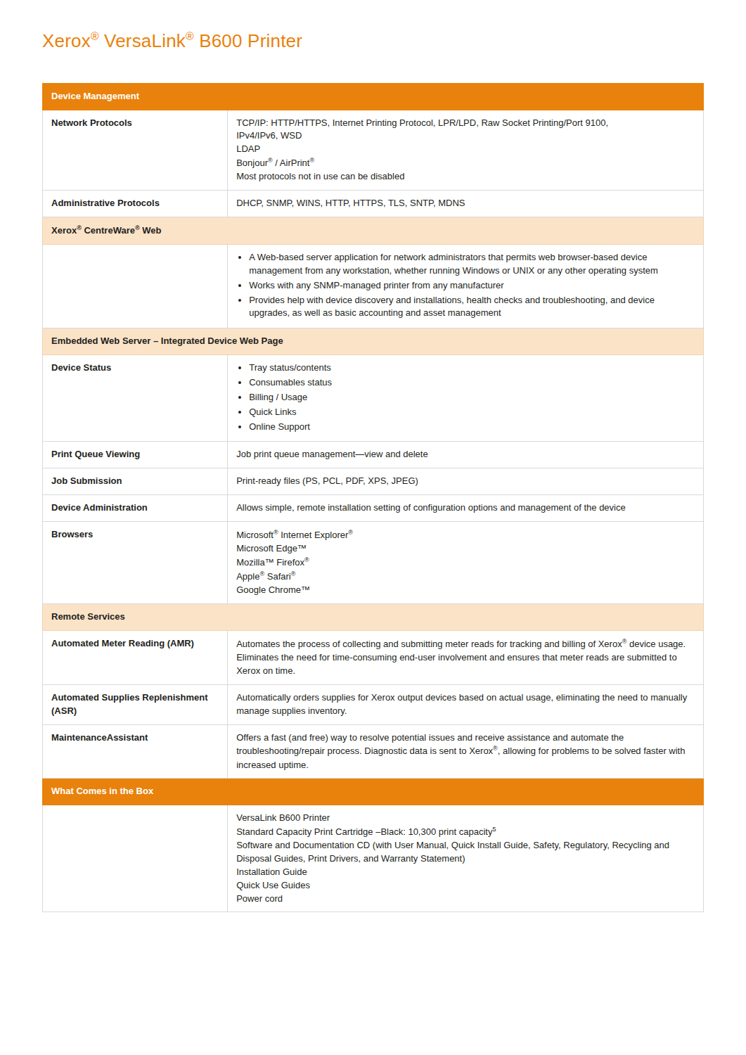Xerox® VersaLink® B600 Printer
| Device Management |
| --- |
| Network Protocols | TCP/IP: HTTP/HTTPS, Internet Printing Protocol, LPR/LPD, Raw Socket Printing/Port 9100, IPv4/IPv6, WSD LDAP Bonjour ® / AirPrint ® Most protocols not in use can be disabled |
| Administrative Protocols | DHCP, SNMP, WINS, HTTP, HTTPS, TLS, SNTP, MDNS |
| Xerox ® CentreWare ® Web |
| | A Web-based server application for network administrators that permits web browser-based device management from any workstation, whether running Windows or UNIX or any other operating system Works with any SNMP-managed printer from any manufacturer Provides help with device discovery and installations, health checks and troubleshooting, and device upgrades, as well as basic accounting and asset management |
| Embedded Web Server – Integrated Device Web Page |
| Device Status | Tray status/contents Consumables status Billing / Usage Quick Links Online Support |
| Print Queue Viewing | Job print queue management—view and delete |
| Job Submission | Print-ready files (PS, PCL, PDF, XPS, JPEG) |
| Device Administration | Allows simple, remote installation setting of configuration options and management of the device |
| Browsers | Microsoft ® Internet Explorer ® Microsoft Edge™ Mozilla™ Firefox ® Apple ® Safari ® Google Chrome™ |
| Remote Services |
| Automated Meter Reading (AMR) | Automates the process of collecting and submitting meter reads for tracking and billing of Xerox ® device usage. Eliminates the need for time-consuming end-user involvement and ensures that meter reads are submitted to Xerox on time. |
| Automated Supplies Replenishment (ASR) | Automatically orders supplies for Xerox output devices based on actual usage, eliminating the need to manually manage supplies inventory. |
| MaintenanceAssistant | Offers a fast (and free) way to resolve potential issues and receive assistance and automate the troubleshooting/repair process. Diagnostic data is sent to Xerox ® , allowing for problems to be solved faster with increased uptime. |
| What Comes in the Box |
| | VersaLink B600 Printer Standard Capacity Print Cartridge –Black: 10,300 print capacity 5 Software and Documentation CD (with User Manual, Quick Install Guide, Safety, Regulatory, Recycling and Disposal Guides, Print Drivers, and Warranty Statement) Installation Guide Quick Use Guides Power cord |